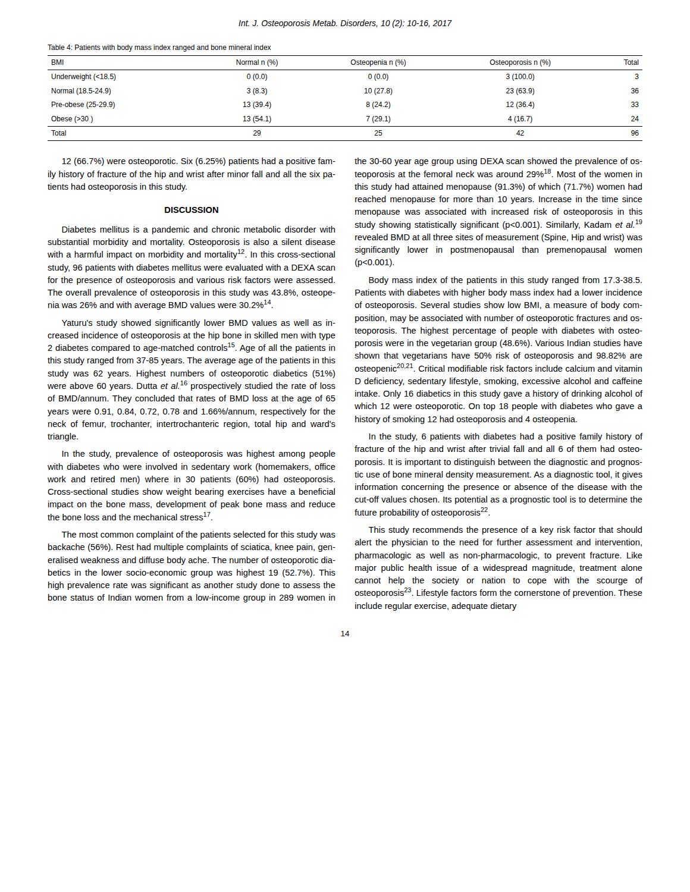Int. J. Osteoporosis Metab. Disorders, 10 (2): 10-16, 2017
Table 4: Patients with body mass index ranged and bone mineral index
| BMI | Normal n (%) | Osteopenia n (%) | Osteoporosis n (%) | Total |
| --- | --- | --- | --- | --- |
| Underweight (<18.5) | 0 (0.0) | 0 (0.0) | 3 (100.0) | 3 |
| Normal (18.5-24.9) | 3 (8.3) | 10 (27.8) | 23 (63.9) | 36 |
| Pre-obese (25-29.9) | 13 (39.4) | 8 (24.2) | 12 (36.4) | 33 |
| Obese (>30 ) | 13 (54.1) | 7 (29.1) | 4 (16.7) | 24 |
| Total | 29 | 25 | 42 | 96 |
12 (66.7%) were osteoporotic. Six (6.25%) patients had a positive family history of fracture of the hip and wrist after minor fall and all the six patients had osteoporosis in this study.
DISCUSSION
Diabetes mellitus is a pandemic and chronic metabolic disorder with substantial morbidity and mortality. Osteoporosis is also a silent disease with a harmful impact on morbidity and mortality12. In this cross-sectional study, 96 patients with diabetes mellitus were evaluated with a DEXA scan for the presence of osteoporosis and various risk factors were assessed. The overall prevalence of osteoporosis in this study was 43.8%, osteopenia was 26% and with average BMD values were 30.2%14.
Yaturu's study showed significantly lower BMD values as well as increased incidence of osteoporosis at the hip bone in skilled men with type 2 diabetes compared to age-matched controls15. Age of all the patients in this study ranged from 37-85 years. The average age of the patients in this study was 62 years. Highest numbers of osteoporotic diabetics (51%) were above 60 years. Dutta et al.16 prospectively studied the rate of loss of BMD/annum. They concluded that rates of BMD loss at the age of 65 years were 0.91, 0.84, 0.72, 0.78 and 1.66%/annum, respectively for the neck of femur, trochanter, intertrochanteric region, total hip and ward's triangle.
In the study, prevalence of osteoporosis was highest among people with diabetes who were involved in sedentary work (homemakers, office work and retired men) where in 30 patients (60%) had osteoporosis. Cross-sectional studies show weight bearing exercises have a beneficial impact on the bone mass, development of peak bone mass and reduce the bone loss and the mechanical stress17.
The most common complaint of the patients selected for this study was backache (56%). Rest had multiple complaints of sciatica, knee pain, generalised weakness and diffuse body ache. The number of osteoporotic diabetics in the lower socio-economic group was highest 19 (52.7%). This high prevalence rate was significant as another study done to assess the bone status of Indian women from a low-income group in 289 women in the 30-60 year age group using DEXA scan showed the prevalence of osteoporosis at the femoral neck was around 29%18. Most of the women in this study had attained menopause (91.3%) of which (71.7%) women had reached menopause for more than 10 years. Increase in the time since menopause was associated with increased risk of osteoporosis in this study showing statistically significant (p<0.001). Similarly, Kadam et al.19 revealed BMD at all three sites of measurement (Spine, Hip and wrist) was significantly lower in postmenopausal than premenopausal women (p<0.001).
Body mass index of the patients in this study ranged from 17.3-38.5. Patients with diabetes with higher body mass index had a lower incidence of osteoporosis. Several studies show low BMI, a measure of body composition, may be associated with number of osteoporotic fractures and osteoporosis. The highest percentage of people with diabetes with osteoporosis were in the vegetarian group (48.6%). Various Indian studies have shown that vegetarians have 50% risk of osteoporosis and 98.82% are osteopenic20,21. Critical modifiable risk factors include calcium and vitamin D deficiency, sedentary lifestyle, smoking, excessive alcohol and caffeine intake. Only 16 diabetics in this study gave a history of drinking alcohol of which 12 were osteoporotic. On top 18 people with diabetes who gave a history of smoking 12 had osteoporosis and 4 osteopenia.
In the study, 6 patients with diabetes had a positive family history of fracture of the hip and wrist after trivial fall and all 6 of them had osteoporosis. It is important to distinguish between the diagnostic and prognostic use of bone mineral density measurement. As a diagnostic tool, it gives information concerning the presence or absence of the disease with the cut-off values chosen. Its potential as a prognostic tool is to determine the future probability of osteoporosis22.
This study recommends the presence of a key risk factor that should alert the physician to the need for further assessment and intervention, pharmacologic as well as non-pharmacologic, to prevent fracture. Like major public health issue of a widespread magnitude, treatment alone cannot help the society or nation to cope with the scourge of osteoporosis23. Lifestyle factors form the cornerstone of prevention. These include regular exercise, adequate dietary
14